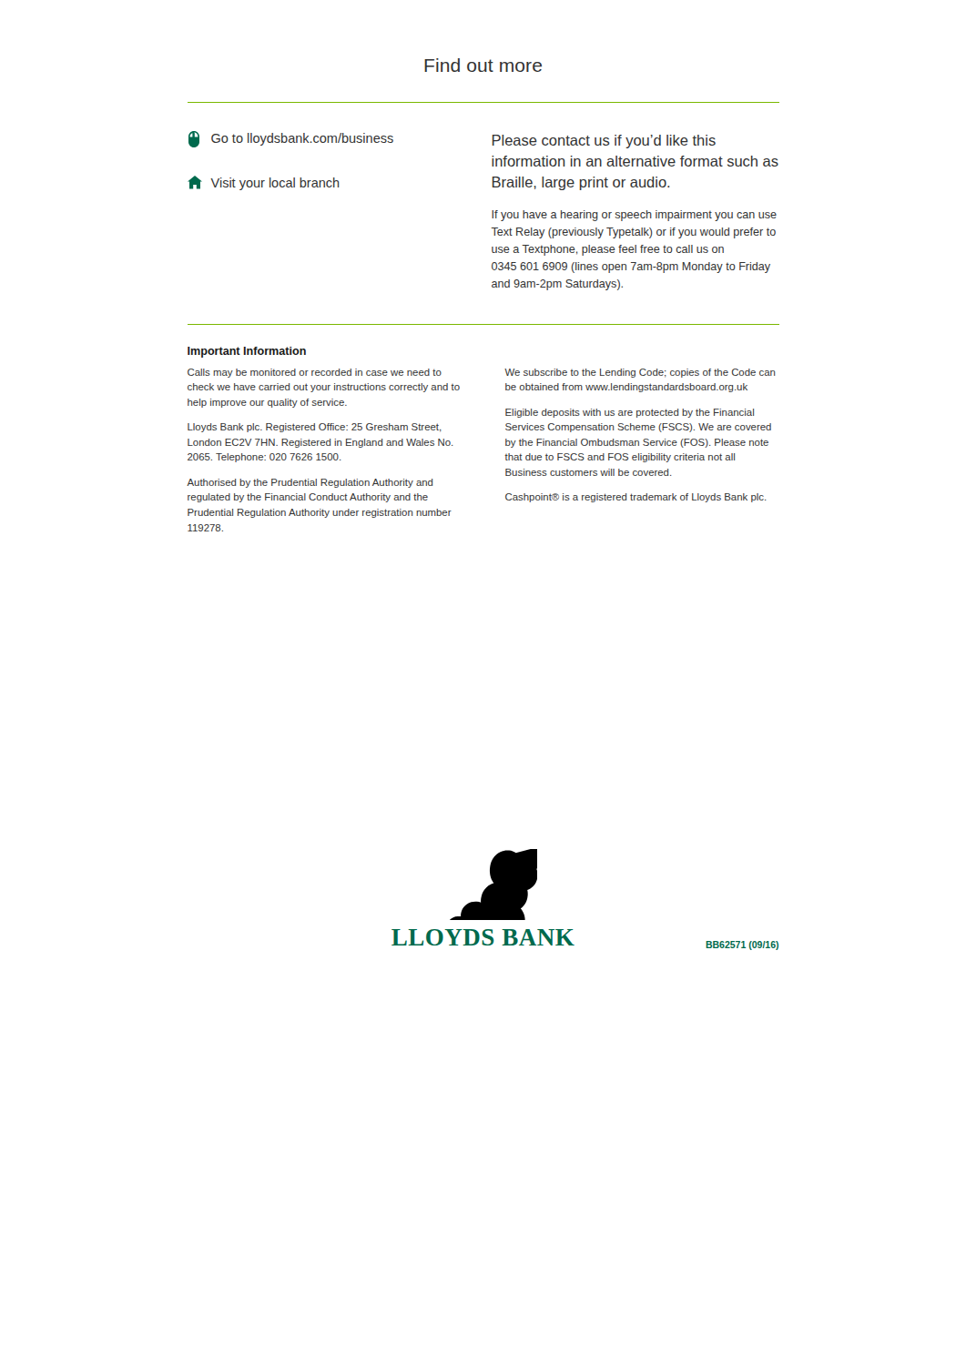Find out more
Go to lloydsbank.com/business
Visit your local branch
Please contact us if you’d like this information in an alternative format such as Braille, large print or audio.
If you have a hearing or speech impairment you can use Text Relay (previously Typetalk) or if you would prefer to use a Textphone, please feel free to call us on 0345 601 6909 (lines open 7am-8pm Monday to Friday and 9am-2pm Saturdays).
Important Information
Calls may be monitored or recorded in case we need to check we have carried out your instructions correctly and to help improve our quality of service.
Lloyds Bank plc. Registered Office: 25 Gresham Street, London EC2V 7HN. Registered in England and Wales No. 2065. Telephone: 020 7626 1500.
Authorised by the Prudential Regulation Authority and regulated by the Financial Conduct Authority and the Prudential Regulation Authority under registration number 119278.
We subscribe to the Lending Code; copies of the Code can be obtained from www.lendingstandardsboard.org.uk
Eligible deposits with us are protected by the Financial Services Compensation Scheme (FSCS). We are covered by the Financial Ombudsman Service (FOS). Please note that due to FSCS and FOS eligibility criteria not all Business customers will be covered.
Cashpoint® is a registered trademark of Lloyds Bank plc.
LLOYDS BANK
BB62571 (09/16)